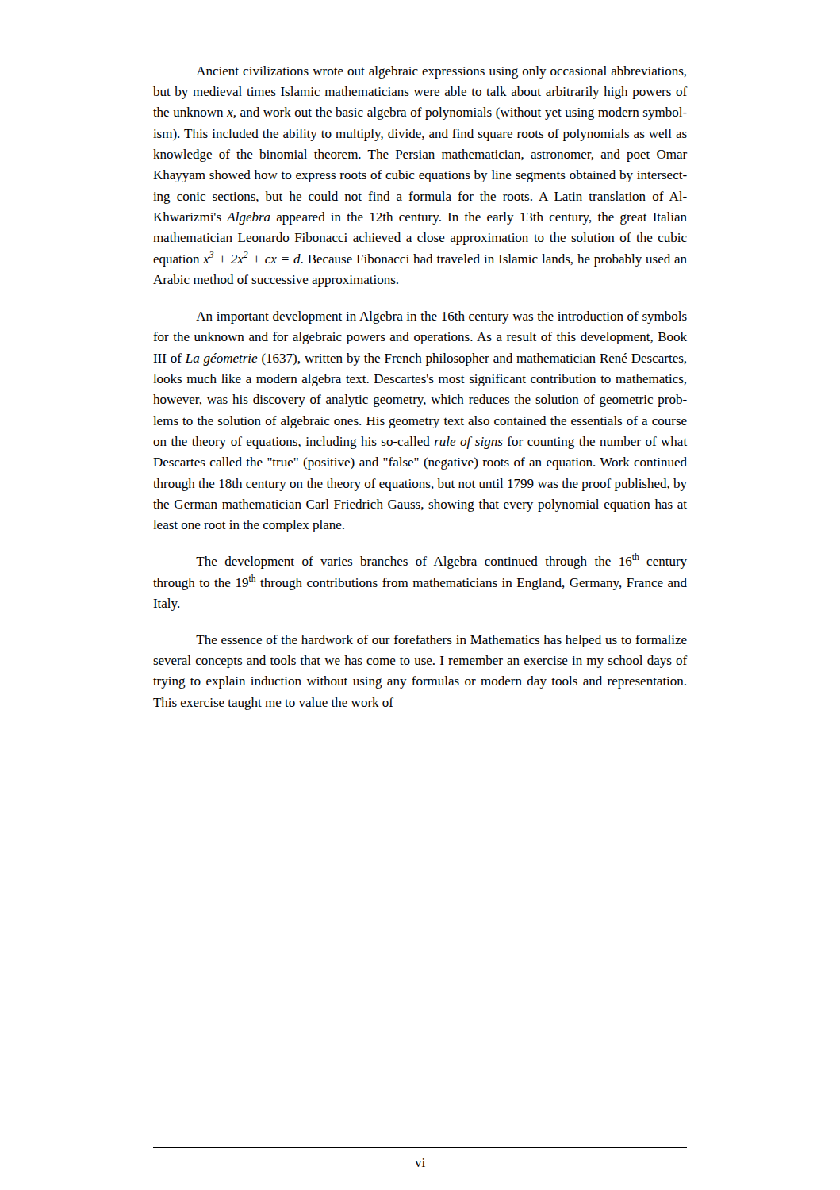Ancient civilizations wrote out algebraic expressions using only occasional abbreviations, but by medieval times Islamic mathematicians were able to talk about arbitrarily high powers of the unknown x, and work out the basic algebra of polynomials (without yet using modern symbolism). This included the ability to multiply, divide, and find square roots of polynomials as well as knowledge of the binomial theorem. The Persian mathematician, astronomer, and poet Omar Khayyam showed how to express roots of cubic equations by line segments obtained by intersecting conic sections, but he could not find a formula for the roots. A Latin translation of Al-Khwarizmi's Algebra appeared in the 12th century. In the early 13th century, the great Italian mathematician Leonardo Fibonacci achieved a close approximation to the solution of the cubic equation x3 + 2x2 + cx = d. Because Fibonacci had traveled in Islamic lands, he probably used an Arabic method of successive approximations.
An important development in Algebra in the 16th century was the introduction of symbols for the unknown and for algebraic powers and operations. As a result of this development, Book III of La géometrie (1637), written by the French philosopher and mathematician René Descartes, looks much like a modern algebra text. Descartes's most significant contribution to mathematics, however, was his discovery of analytic geometry, which reduces the solution of geometric problems to the solution of algebraic ones. His geometry text also contained the essentials of a course on the theory of equations, including his so-called rule of signs for counting the number of what Descartes called the "true" (positive) and "false" (negative) roots of an equation. Work continued through the 18th century on the theory of equations, but not until 1799 was the proof published, by the German mathematician Carl Friedrich Gauss, showing that every polynomial equation has at least one root in the complex plane.
The development of varies branches of Algebra continued through the 16th century through to the 19th through contributions from mathematicians in England, Germany, France and Italy.
The essence of the hardwork of our forefathers in Mathematics has helped us to formalize several concepts and tools that we has come to use. I remember an exercise in my school days of trying to explain induction without using any formulas or modern day tools and representation. This exercise taught me to value the work of
vi